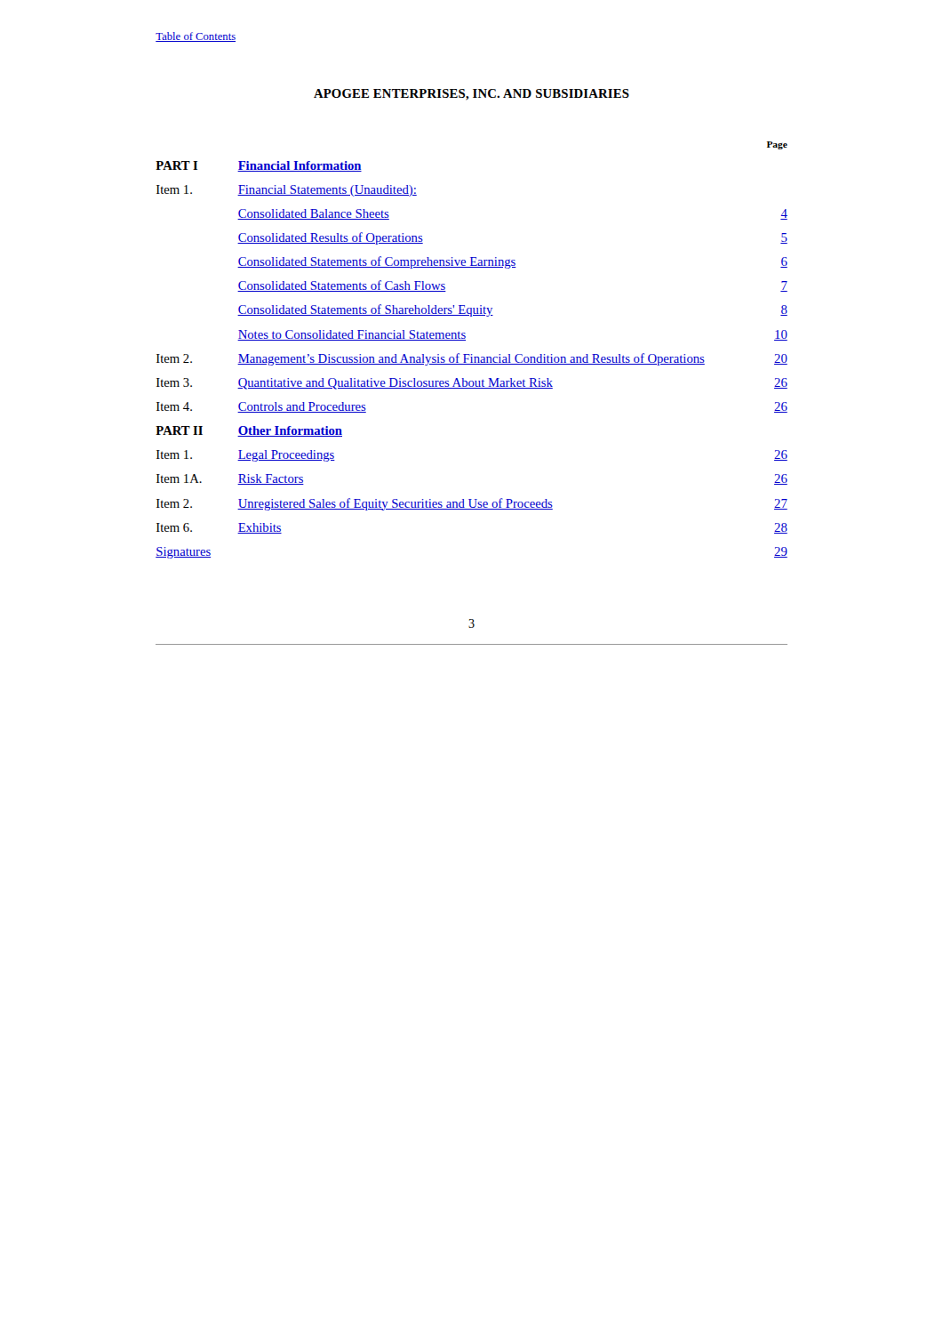Table of Contents
APOGEE ENTERPRISES, INC. AND SUBSIDIARIES
| | | Page |
| PART I | Financial Information | |
| Item 1. | Financial Statements (Unaudited): | |
| | Consolidated Balance Sheets | 4 |
| | Consolidated Results of Operations | 5 |
| | Consolidated Statements of Comprehensive Earnings | 6 |
| | Consolidated Statements of Cash Flows | 7 |
| | Consolidated Statements of Shareholders' Equity | 8 |
| | Notes to Consolidated Financial Statements | 10 |
| Item 2. | Management’s Discussion and Analysis of Financial Condition and Results of Operations | 20 |
| Item 3. | Quantitative and Qualitative Disclosures About Market Risk | 26 |
| Item 4. | Controls and Procedures | 26 |
| PART II | Other Information | |
| Item 1. | Legal Proceedings | 26 |
| Item 1A. | Risk Factors | 26 |
| Item 2. | Unregistered Sales of Equity Securities and Use of Proceeds | 27 |
| Item 6. | Exhibits | 28 |
| Signatures | | 29 |
3